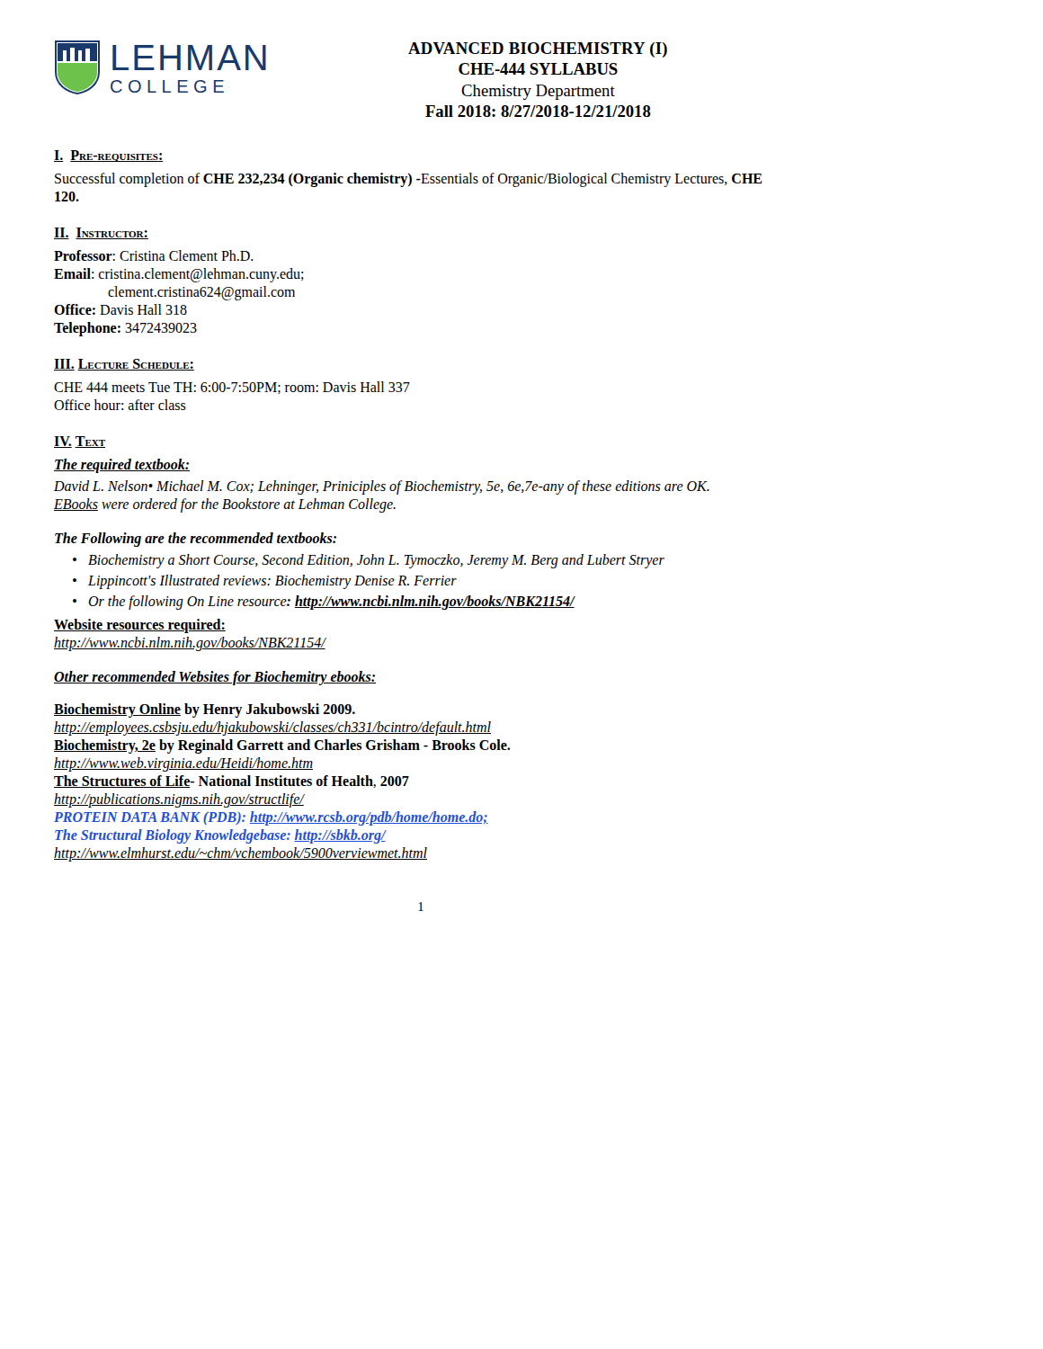LEHMAN COLLEGE
ADVANCED BIOCHEMISTRY (I)
CHE-444 SYLLABUS
Chemistry Department
Fall 2018: 8/27/2018-12/21/2018
I. Pre-requisites:
Successful completion of CHE 232,234 (Organic chemistry) -Essentials of Organic/Biological Chemistry Lectures, CHE 120.
II. Instructor:
Professor: Cristina Clement Ph.D.
Email: cristina.clement@lehman.cuny.edu;
clement.cristina624@gmail.com
Office: Davis Hall 318
Telephone: 3472439023
III. Lecture Schedule:
CHE 444 meets Tue TH: 6:00-7:50PM; room: Davis Hall 337
Office hour: after class
IV. Text
The required textbook:
David L. Nelson• Michael M. Cox; Lehninger, Priniciples of Biochemistry, 5e, 6e,7e-any of these editions are OK.
EBooks were ordered for the Bookstore at Lehman College.
The Following are the recommended textbooks:
Biochemistry a Short Course, Second Edition, John L. Tymoczko, Jeremy M. Berg and Lubert Stryer
Lippincott's Illustrated reviews: Biochemistry Denise R. Ferrier
Or the following On Line resource: http://www.ncbi.nlm.nih.gov/books/NBK21154/
Website resources required:
http://www.ncbi.nlm.nih.gov/books/NBK21154/
Other recommended Websites for Biochemitry ebooks:
Biochemistry Online by Henry Jakubowski 2009.
http://employees.csbsju.edu/hjakubowski/classes/ch331/bcintro/default.html
Biochemistry, 2e by Reginald Garrett and Charles Grisham - Brooks Cole.
http://www.web.virginia.edu/Heidi/home.htm
The Structures of Life- National Institutes of Health, 2007
http://publications.nigms.nih.gov/structlife/
PROTEIN DATA BANK (PDB): http://www.rcsb.org/pdb/home/home.do;
The Structural Biology Knowledgebase: http://sbkb.org/
http://www.elmhurst.edu/~chm/vchembook/5900verviewmet.html
1